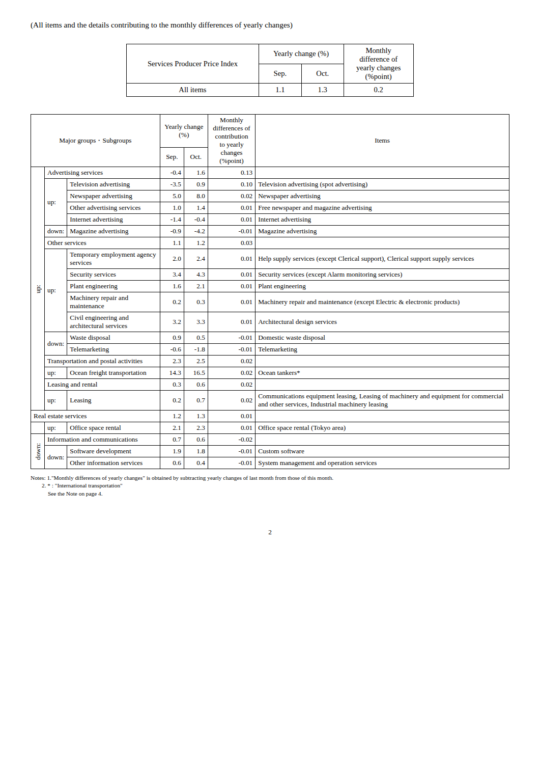(All items and the details contributing to the monthly differences of yearly changes)
| Services Producer Price Index | Yearly change (%) | Monthly difference of yearly changes (%point) |
| --- | --- | --- |
| Sep. | Oct. |
| All items | 1.1 | 1.3 | 0.2 |
| Major groups・Subgroups | Yearly change (%) | Monthly differences of contribution to yearly changes (%point) | Items |
| --- | --- | --- | --- |
| Sep. | Oct. |
| up: | Advertising services | -0.4 | 1.6 | 0.13 | |
| up: | Television advertising | -3.5 | 0.9 | 0.10 | Television advertising (spot advertising) |
| Newspaper advertising | 5.0 | 8.0 | 0.02 | Newspaper advertising |
| Other advertising services | 1.0 | 1.4 | 0.01 | Free newspaper and magazine advertising |
| Internet advertising | -1.4 | -0.4 | 0.01 | Internet advertising |
| down: | Magazine advertising | -0.9 | -4.2 | -0.01 | Magazine advertising |
| Other services | 1.1 | 1.2 | 0.03 | |
| up: | Temporary employment agency services | 2.0 | 2.4 | 0.01 | Help supply services (except Clerical support), Clerical support supply services |
| Security services | 3.4 | 4.3 | 0.01 | Security services (except Alarm monitoring services) |
| Plant engineering | 1.6 | 2.1 | 0.01 | Plant engineering |
| Machinery repair and maintenance | 0.2 | 0.3 | 0.01 | Machinery repair and maintenance (except Electric & electronic products) |
| Civil engineering and architectural services | 3.2 | 3.3 | 0.01 | Architectural design services |
| down: | Waste disposal | 0.9 | 0.5 | -0.01 | Domestic waste disposal |
| Telemarketing | -0.6 | -1.8 | -0.01 | Telemarketing |
| Transportation and postal activities | 2.3 | 2.5 | 0.02 | |
| up: | Ocean freight transportation | 14.3 | 16.5 | 0.02 | Ocean tankers* |
| Leasing and rental | 0.3 | 0.6 | 0.02 | |
| up: | Leasing | 0.2 | 0.7 | 0.02 | Communications equipment leasing, Leasing of machinery and equipment for commercial and other services, Industrial machinery leasing |
| Real estate services | 1.2 | 1.3 | 0.01 | |
| | up: | Office space rental | 2.1 | 2.3 | 0.01 | Office space rental (Tokyo area) |
| down: | Information and communications | 0.7 | 0.6 | -0.02 | |
| down: | Software development | 1.9 | 1.8 | -0.01 | Custom software |
| Other information services | 0.6 | 0.4 | -0.01 | System management and operation services |
Notes: 1."Monthly differences of yearly changes" is obtained by subtracting yearly changes of last month from those of this month.
2. * : "International transportation"
See the Note on page 4.
2